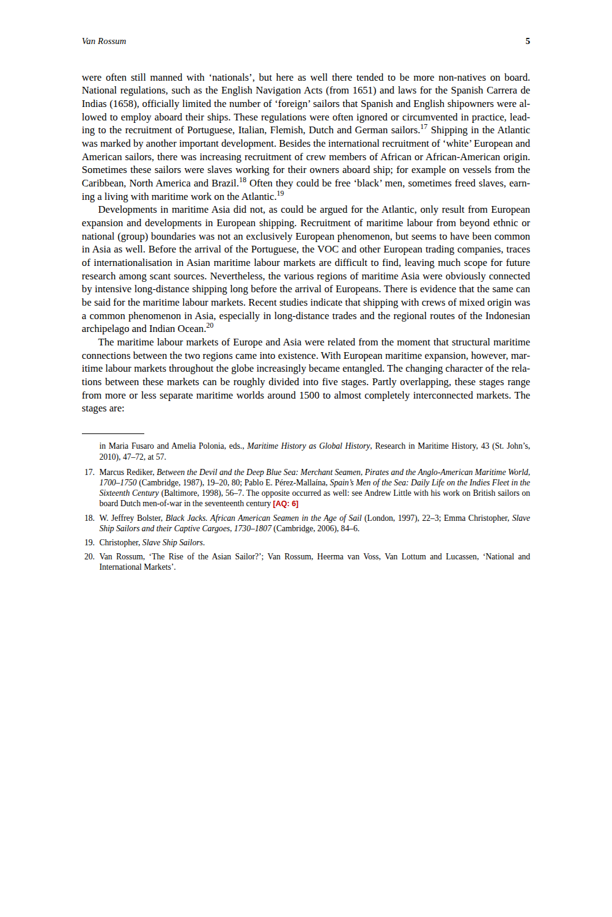Van Rossum 5
were often still manned with ‘nationals’, but here as well there tended to be more non-natives on board. National regulations, such as the English Navigation Acts (from 1651) and laws for the Spanish Carrera de Indias (1658), officially limited the number of ‘foreign’ sailors that Spanish and English shipowners were allowed to employ aboard their ships. These regulations were often ignored or circumvented in practice, leading to the recruitment of Portuguese, Italian, Flemish, Dutch and German sailors.17 Shipping in the Atlantic was marked by another important development. Besides the international recruitment of ‘white’ European and American sailors, there was increasing recruitment of crew members of African or African-American origin. Sometimes these sailors were slaves working for their owners aboard ship; for example on vessels from the Caribbean, North America and Brazil.18 Often they could be free ‘black’ men, sometimes freed slaves, earning a living with maritime work on the Atlantic.19
Developments in maritime Asia did not, as could be argued for the Atlantic, only result from European expansion and developments in European shipping. Recruitment of maritime labour from beyond ethnic or national (group) boundaries was not an exclusively European phenomenon, but seems to have been common in Asia as well. Before the arrival of the Portuguese, the VOC and other European trading companies, traces of internationalisation in Asian maritime labour markets are difficult to find, leaving much scope for future research among scant sources. Nevertheless, the various regions of maritime Asia were obviously connected by intensive long-distance shipping long before the arrival of Europeans. There is evidence that the same can be said for the maritime labour markets. Recent studies indicate that shipping with crews of mixed origin was a common phenomenon in Asia, especially in long-distance trades and the regional routes of the Indonesian archipelago and Indian Ocean.20
The maritime labour markets of Europe and Asia were related from the moment that structural maritime connections between the two regions came into existence. With European maritime expansion, however, maritime labour markets throughout the globe increasingly became entangled. The changing character of the relations between these markets can be roughly divided into five stages. Partly overlapping, these stages range from more or less separate maritime worlds around 1500 to almost completely interconnected markets. The stages are:
in Maria Fusaro and Amelia Polonia, eds., Maritime History as Global History, Research in Maritime History, 43 (St. John’s, 2010), 47–72, at 57.
17. Marcus Rediker, Between the Devil and the Deep Blue Sea: Merchant Seamen, Pirates and the Anglo-American Maritime World, 1700–1750 (Cambridge, 1987), 19–20, 80; Pablo E. Pérez-Mallaína, Spain’s Men of the Sea: Daily Life on the Indies Fleet in the Sixteenth Century (Baltimore, 1998), 56–7. The opposite occurred as well: see Andrew Little with his work on British sailors on board Dutch men-of-war in the seventeenth century [AQ: 6]
18. W. Jeffrey Bolster, Black Jacks. African American Seamen in the Age of Sail (London, 1997), 22–3; Emma Christopher, Slave Ship Sailors and their Captive Cargoes, 1730–1807 (Cambridge, 2006), 84–6.
19. Christopher, Slave Ship Sailors.
20. Van Rossum, ‘The Rise of the Asian Sailor?’; Van Rossum, Heerma van Voss, Van Lottum and Lucassen, ‘National and International Markets’.